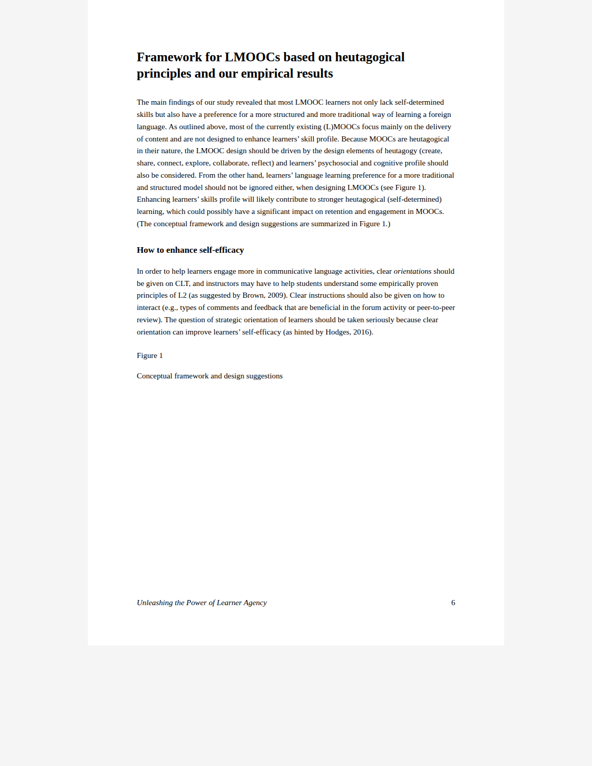Framework for LMOOCs based on heutagogical principles and our empirical results
The main findings of our study revealed that most LMOOC learners not only lack self-determined skills but also have a preference for a more structured and more traditional way of learning a foreign language. As outlined above, most of the currently existing (L)MOOCs focus mainly on the delivery of content and are not designed to enhance learners’ skill profile. Because MOOCs are heutagogical in their nature, the LMOOC design should be driven by the design elements of heutagogy (create, share, connect, explore, collaborate, reflect) and learners’ psychosocial and cognitive profile should also be considered. From the other hand, learners’ language learning preference for a more traditional and structured model should not be ignored either, when designing LMOOCs (see Figure 1). Enhancing learners’ skills profile will likely contribute to stronger heutagogical (self-determined) learning, which could possibly have a significant impact on retention and engagement in MOOCs. (The conceptual framework and design suggestions are summarized in Figure 1.)
How to enhance self-efficacy
In order to help learners engage more in communicative language activities, clear orientations should be given on CLT, and instructors may have to help students understand some empirically proven principles of L2 (as suggested by Brown, 2009). Clear instructions should also be given on how to interact (e.g., types of comments and feedback that are beneficial in the forum activity or peer-to-peer review). The question of strategic orientation of learners should be taken seriously because clear orientation can improve learners’ self-efficacy (as hinted by Hodges, 2016).
Figure 1
Conceptual framework and design suggestions
Unleashing the Power of Learner Agency 6